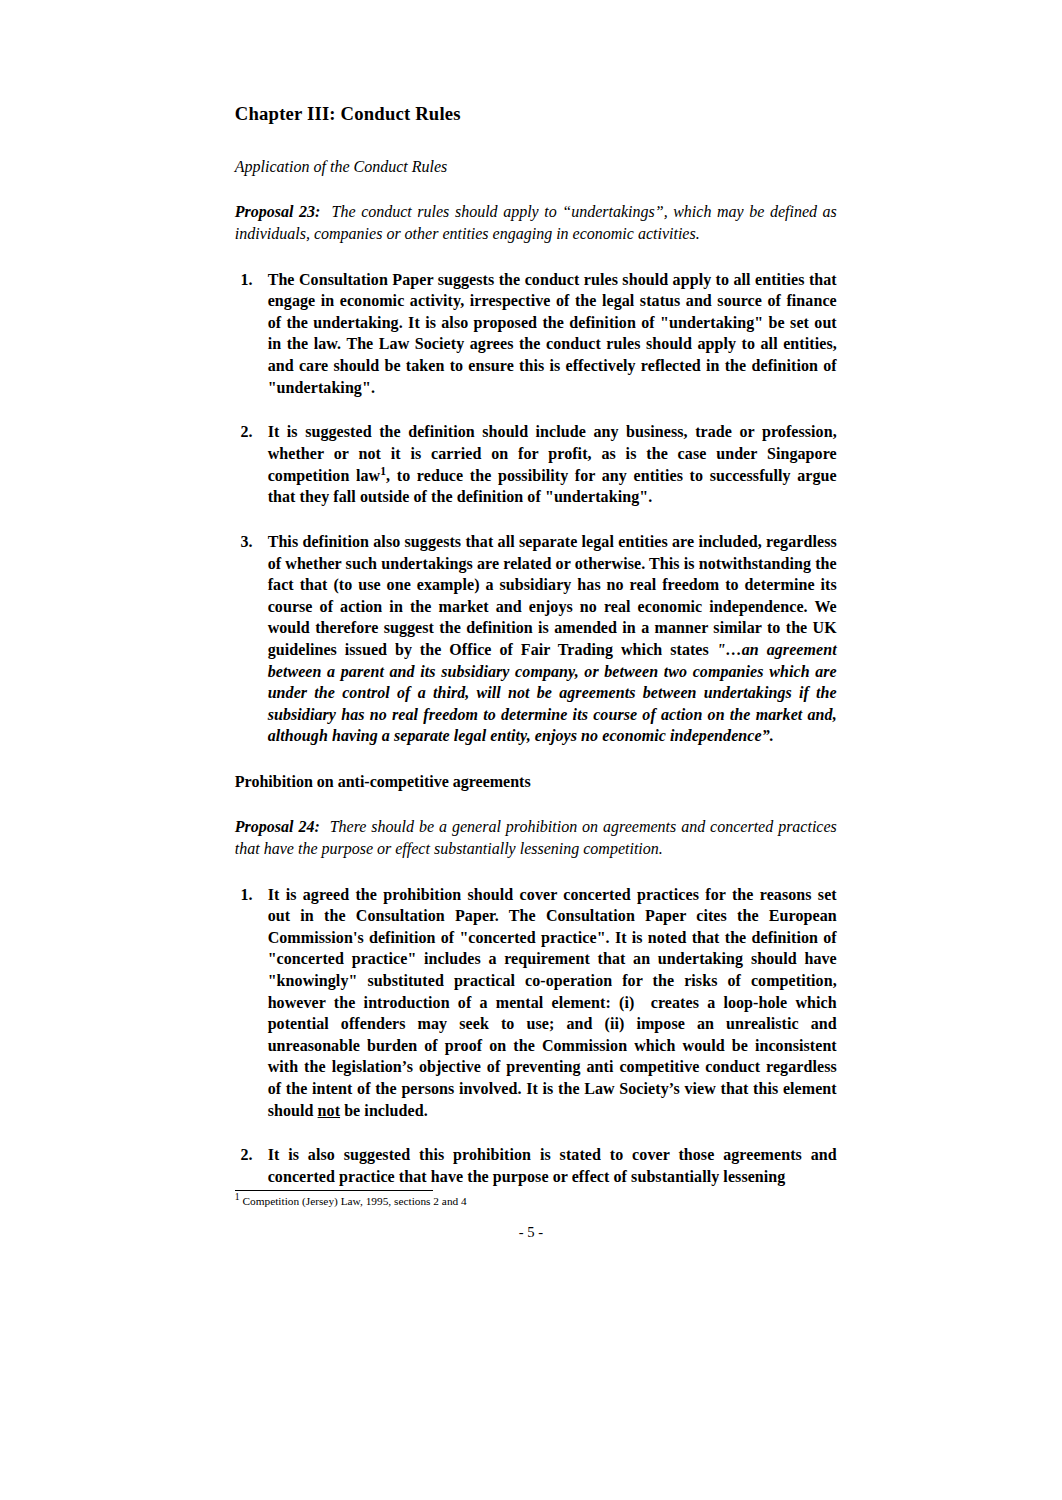Chapter III: Conduct Rules
Application of the Conduct Rules
Proposal 23: The conduct rules should apply to “undertakings”, which may be defined as individuals, companies or other entities engaging in economic activities.
The Consultation Paper suggests the conduct rules should apply to all entities that engage in economic activity, irrespective of the legal status and source of finance of the undertaking. It is also proposed the definition of "undertaking" be set out in the law. The Law Society agrees the conduct rules should apply to all entities, and care should be taken to ensure this is effectively reflected in the definition of "undertaking".
It is suggested the definition should include any business, trade or profession, whether or not it is carried on for profit, as is the case under Singapore competition law1, to reduce the possibility for any entities to successfully argue that they fall outside of the definition of "undertaking".
This definition also suggests that all separate legal entities are included, regardless of whether such undertakings are related or otherwise. This is notwithstanding the fact that (to use one example) a subsidiary has no real freedom to determine its course of action in the market and enjoys no real economic independence. We would therefore suggest the definition is amended in a manner similar to the UK guidelines issued by the Office of Fair Trading which states "…an agreement between a parent and its subsidiary company, or between two companies which are under the control of a third, will not be agreements between undertakings if the subsidiary has no real freedom to determine its course of action on the market and, although having a separate legal entity, enjoys no economic independence”.
Prohibition on anti-competitive agreements
Proposal 24: There should be a general prohibition on agreements and concerted practices that have the purpose or effect substantially lessening competition.
It is agreed the prohibition should cover concerted practices for the reasons set out in the Consultation Paper. The Consultation Paper cites the European Commission's definition of "concerted practice". It is noted that the definition of "concerted practice" includes a requirement that an undertaking should have "knowingly" substituted practical co-operation for the risks of competition, however the introduction of a mental element: (i) creates a loop-hole which potential offenders may seek to use; and (ii) impose an unrealistic and unreasonable burden of proof on the Commission which would be inconsistent with the legislation’s objective of preventing anti competitive conduct regardless of the intent of the persons involved. It is the Law Society’s view that this element should not be included.
It is also suggested this prohibition is stated to cover those agreements and concerted practice that have the purpose or effect of substantially lessening
1 Competition (Jersey) Law, 1995, sections 2 and 4
- 5 -